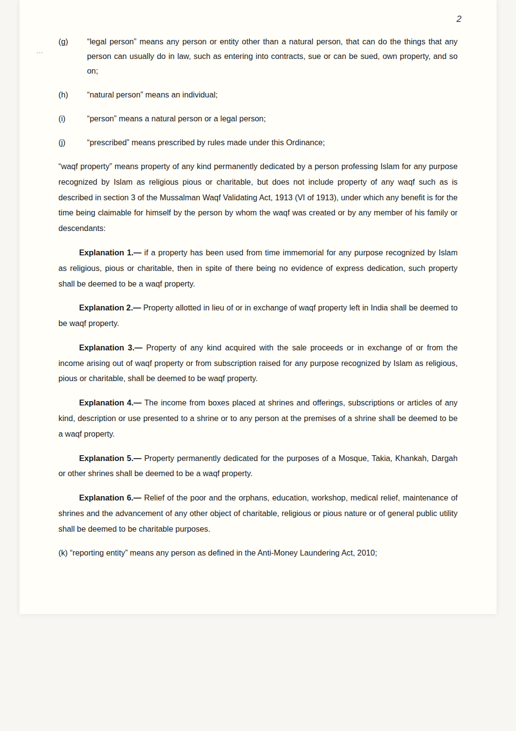2
…
(g) “legal person” means any person or entity other than a natural person, that can do the things that any person can usually do in law, such as entering into contracts, sue or can be sued, own property, and so on;
(h) “natural person” means an individual;
(i) “person” means a natural person or a legal person;
(j) “prescribed” means prescribed by rules made under this Ordinance;
“waqf property” means property of any kind permanently dedicated by a person professing Islam for any purpose recognized by Islam as religious pious or charitable, but does not include property of any waqf such as is described in section 3 of the Mussalman Waqf Validating Act, 1913 (VI of 1913), under which any benefit is for the time being claimable for himself by the person by whom the waqf was created or by any member of his family or descendants:
Explanation 1.— if a property has been used from time immemorial for any purpose recognized by Islam as religious, pious or charitable, then in spite of there being no evidence of express dedication, such property shall be deemed to be a waqf property.
Explanation 2.— Property allotted in lieu of or in exchange of waqf property left in India shall be deemed to be waqf property.
Explanation 3.— Property of any kind acquired with the sale proceeds or in exchange of or from the income arising out of waqf property or from subscription raised for any purpose recognized by Islam as religious, pious or charitable, shall be deemed to be waqf property.
Explanation 4.— The income from boxes placed at shrines and offerings, subscriptions or articles of any kind, description or use presented to a shrine or to any person at the premises of a shrine shall be deemed to be a waqf property.
Explanation 5.— Property permanently dedicated for the purposes of a Mosque, Takia, Khankah, Dargah or other shrines shall be deemed to be a waqf property.
Explanation 6.— Relief of the poor and the orphans, education, workshop, medical relief, maintenance of shrines and the advancement of any other object of charitable, religious or pious nature or of general public utility shall be deemed to be charitable purposes.
(k) “reporting entity” means any person as defined in the Anti-Money Laundering Act, 2010;